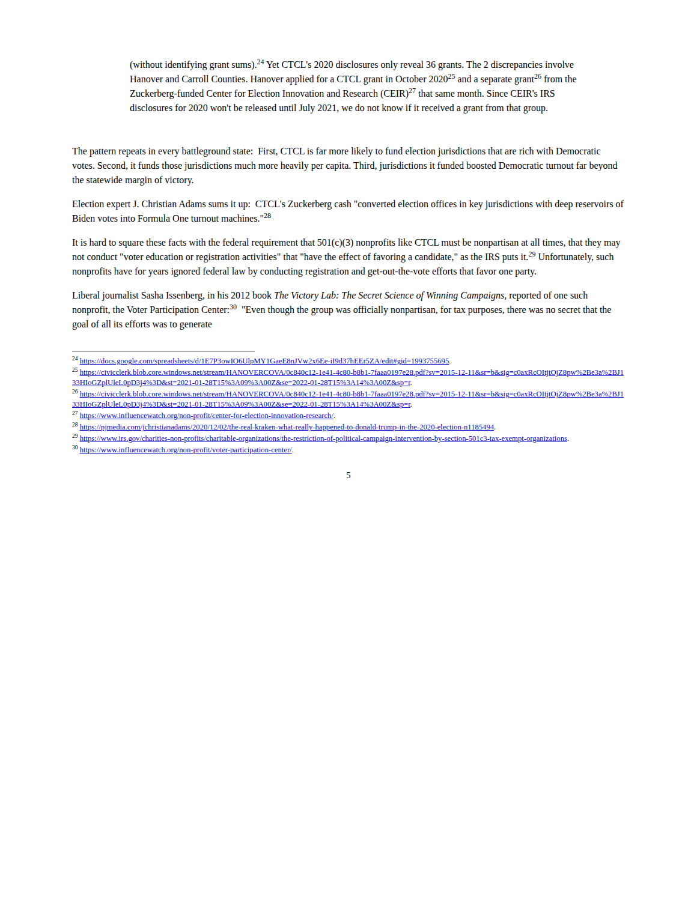(without identifying grant sums).24 Yet CTCL's 2020 disclosures only reveal 36 grants. The 2 discrepancies involve Hanover and Carroll Counties. Hanover applied for a CTCL grant in October 202025 and a separate grant26 from the Zuckerberg-funded Center for Election Innovation and Research (CEIR)27 that same month. Since CEIR's IRS disclosures for 2020 won't be released until July 2021, we do not know if it received a grant from that group.
The pattern repeats in every battleground state: First, CTCL is far more likely to fund election jurisdictions that are rich with Democratic votes. Second, it funds those jurisdictions much more heavily per capita. Third, jurisdictions it funded boosted Democratic turnout far beyond the statewide margin of victory.
Election expert J. Christian Adams sums it up: CTCL's Zuckerberg cash "converted election offices in key jurisdictions with deep reservoirs of Biden votes into Formula One turnout machines."28
It is hard to square these facts with the federal requirement that 501(c)(3) nonprofits like CTCL must be nonpartisan at all times, that they may not conduct "voter education or registration activities" that "have the effect of favoring a candidate," as the IRS puts it.29 Unfortunately, such nonprofits have for years ignored federal law by conducting registration and get-out-the-vote efforts that favor one party.
Liberal journalist Sasha Issenberg, in his 2012 book The Victory Lab: The Secret Science of Winning Campaigns, reported of one such nonprofit, the Voter Participation Center:30 "Even though the group was officially nonpartisan, for tax purposes, there was no secret that the goal of all its efforts was to generate
24 https://docs.google.com/spreadsheets/d/1E7P3owIO6UlpMY1GaeE8nJVw2x6Ee-iI9d37hEEr5ZA/edit#gid=1993755695.
25 https://civicclerk.blob.core.windows.net/stream/HANOVERCOVA/0c840c12-1e41-4c80-b8b1-7faaa0197e28.pdf?sv=2015-12-11&sr=b&sig=c0axRcOItjtOjZ8pw%2Be3a%2BJ133HIoGZplUleL0pD3j4%3D&st=2021-01-28T15%3A09%3A00Z&se=2022-01-28T15%3A14%3A00Z&sp=r.
26 https://civicclerk.blob.core.windows.net/stream/HANOVERCOVA/0c840c12-1e41-4c80-b8b1-7faaa0197e28.pdf?sv=2015-12-11&sr=b&sig=c0axRcOItjtOjZ8pw%2Be3a%2BJ133HIoGZplUleL0pD3j4%3D&st=2021-01-28T15%3A09%3A00Z&se=2022-01-28T15%3A14%3A00Z&sp=r.
27 https://www.influencewatch.org/non-profit/center-for-election-innovation-research/.
28 https://pjmedia.com/jchristianadams/2020/12/02/the-real-kraken-what-really-happened-to-donald-trump-in-the-2020-election-n1185494.
29 https://www.irs.gov/charities-non-profits/charitable-organizations/the-restriction-of-political-campaign-intervention-by-section-501c3-tax-exempt-organizations.
30 https://www.influencewatch.org/non-profit/voter-participation-center/.
5